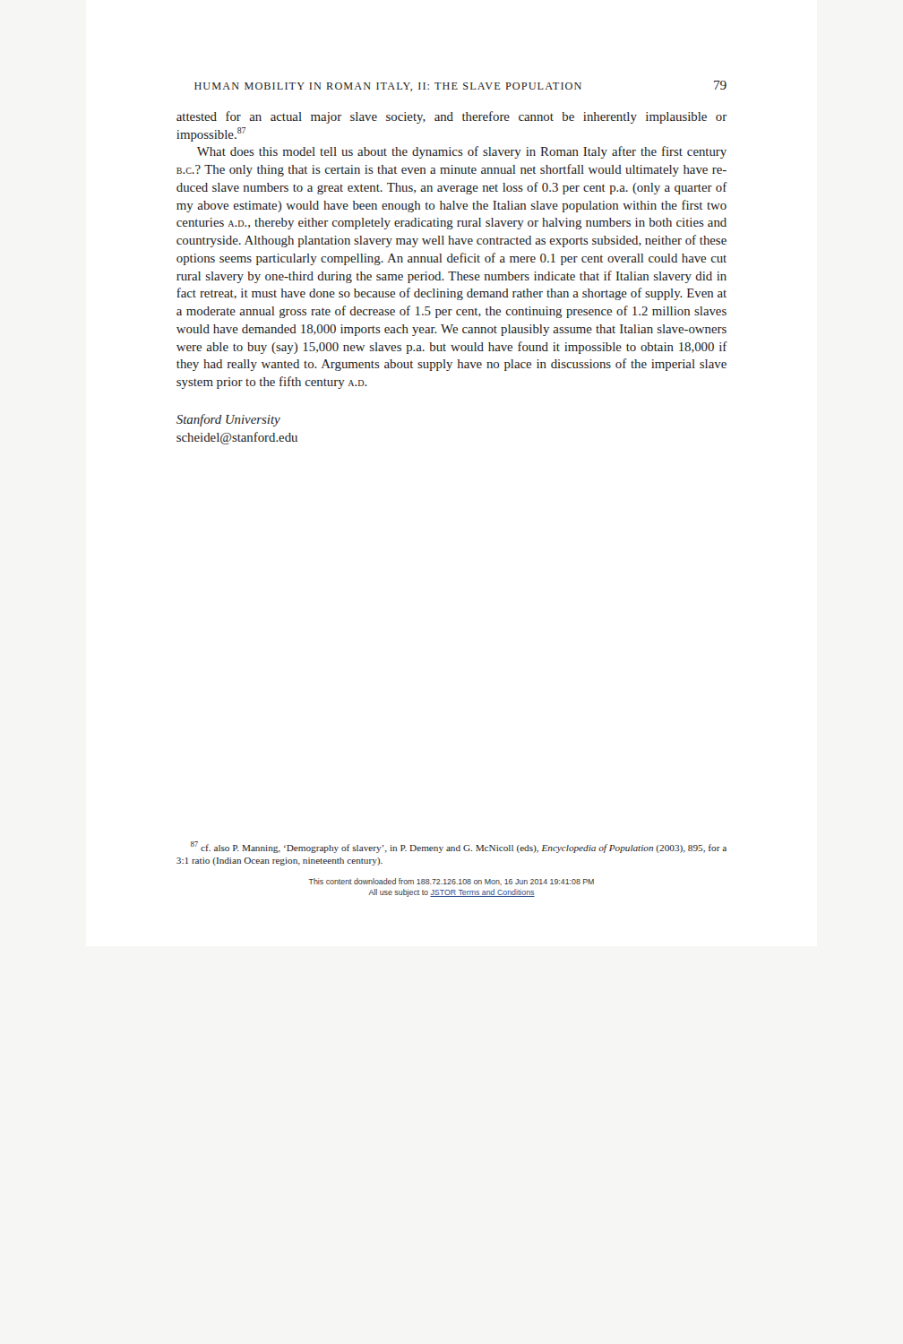Human Mobility in Roman Italy, II: The Slave Population 79
attested for an actual major slave society, and therefore cannot be inherently implausible or impossible.87
What does this model tell us about the dynamics of slavery in Roman Italy after the first century b.c.? The only thing that is certain is that even a minute annual net shortfall would ultimately have reduced slave numbers to a great extent. Thus, an average net loss of 0.3 per cent p.a. (only a quarter of my above estimate) would have been enough to halve the Italian slave population within the first two centuries a.d., thereby either completely eradicating rural slavery or halving numbers in both cities and countryside. Although plantation slavery may well have contracted as exports subsided, neither of these options seems particularly compelling. An annual deficit of a mere 0.1 per cent overall could have cut rural slavery by one-third during the same period. These numbers indicate that if Italian slavery did in fact retreat, it must have done so because of declining demand rather than a shortage of supply. Even at a moderate annual gross rate of decrease of 1.5 per cent, the continuing presence of 1.2 million slaves would have demanded 18,000 imports each year. We cannot plausibly assume that Italian slave-owners were able to buy (say) 15,000 new slaves p.a. but would have found it impossible to obtain 18,000 if they had really wanted to. Arguments about supply have no place in discussions of the imperial slave system prior to the fifth century a.d.
Stanford University
scheidel@stanford.edu
87 cf. also P. Manning, ‘Demography of slavery’, in P. Demeny and G. McNicoll (eds), Encyclopedia of Population (2003), 895, for a 3:1 ratio (Indian Ocean region, nineteenth century).
This content downloaded from 188.72.126.108 on Mon, 16 Jun 2014 19:41:08 PM
All use subject to JSTOR Terms and Conditions